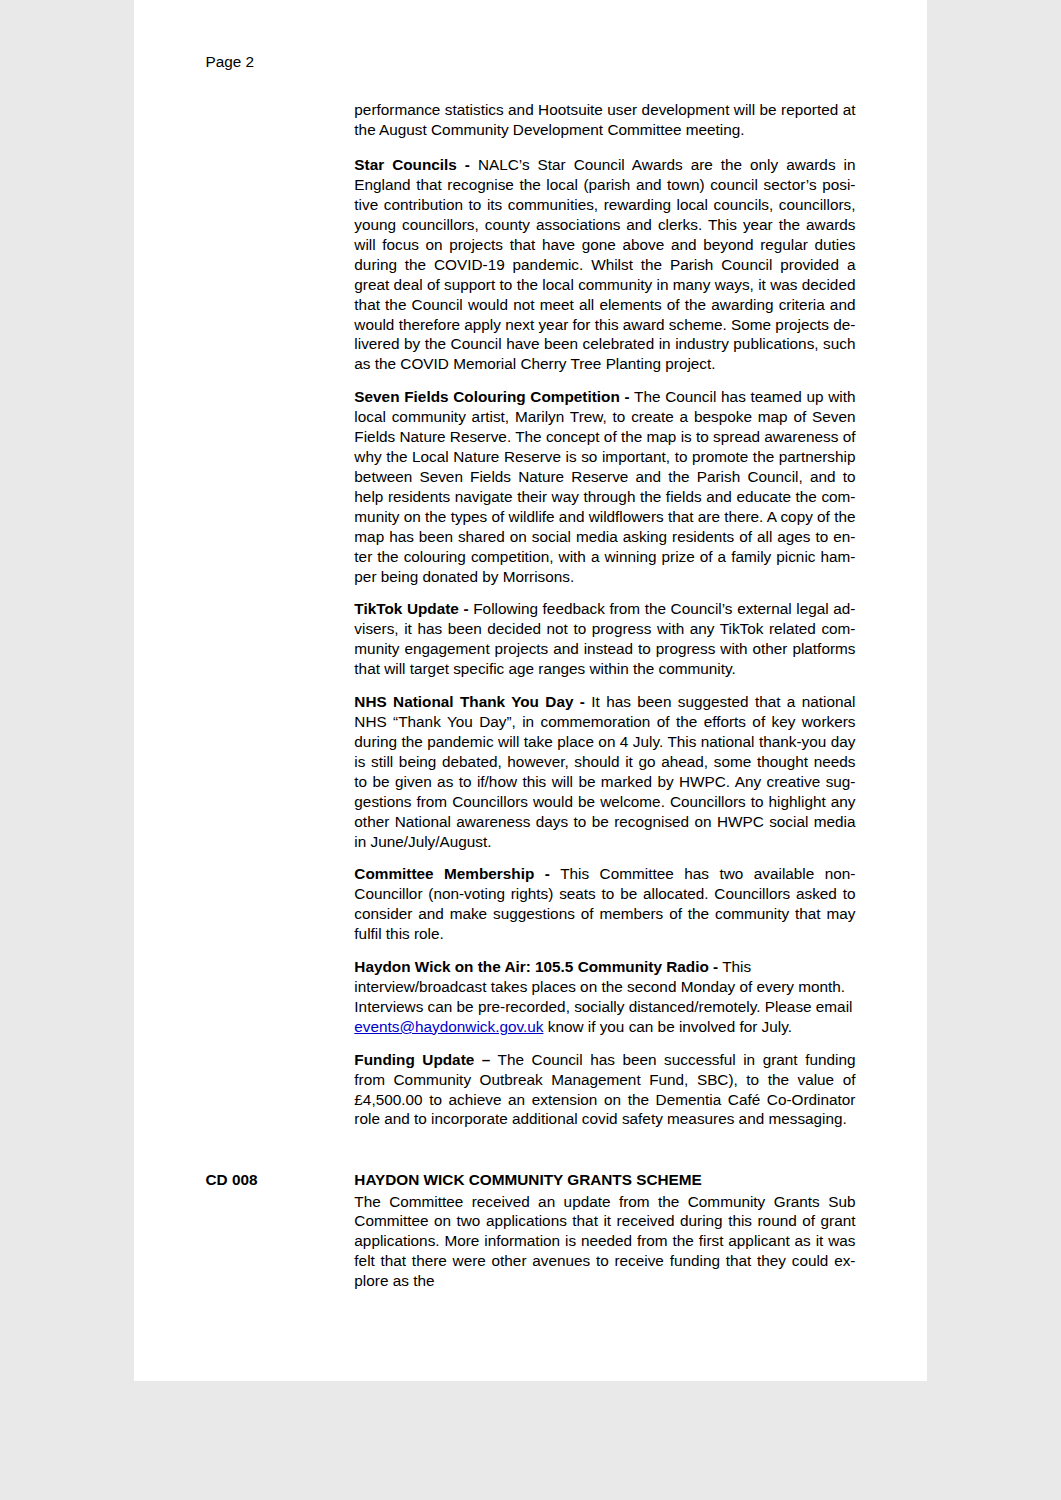Page 2
performance statistics and Hootsuite user development will be reported at the August Community Development Committee meeting.
Star Councils - NALC’s Star Council Awards are the only awards in England that recognise the local (parish and town) council sector’s positive contribution to its communities, rewarding local councils, councillors, young councillors, county associations and clerks. This year the awards will focus on projects that have gone above and beyond regular duties during the COVID-19 pandemic. Whilst the Parish Council provided a great deal of support to the local community in many ways, it was decided that the Council would not meet all elements of the awarding criteria and would therefore apply next year for this award scheme. Some projects delivered by the Council have been celebrated in industry publications, such as the COVID Memorial Cherry Tree Planting project.
Seven Fields Colouring Competition - The Council has teamed up with local community artist, Marilyn Trew, to create a bespoke map of Seven Fields Nature Reserve. The concept of the map is to spread awareness of why the Local Nature Reserve is so important, to promote the partnership between Seven Fields Nature Reserve and the Parish Council, and to help residents navigate their way through the fields and educate the community on the types of wildlife and wildflowers that are there. A copy of the map has been shared on social media asking residents of all ages to enter the colouring competition, with a winning prize of a family picnic hamper being donated by Morrisons.
TikTok Update - Following feedback from the Council’s external legal advisers, it has been decided not to progress with any TikTok related community engagement projects and instead to progress with other platforms that will target specific age ranges within the community.
NHS National Thank You Day - It has been suggested that a national NHS “Thank You Day”, in commemoration of the efforts of key workers during the pandemic will take place on 4 July. This national thank-you day is still being debated, however, should it go ahead, some thought needs to be given as to if/how this will be marked by HWPC. Any creative suggestions from Councillors would be welcome. Councillors to highlight any other National awareness days to be recognised on HWPC social media in June/July/August.
Committee Membership - This Committee has two available non-Councillor (non-voting rights) seats to be allocated. Councillors asked to consider and make suggestions of members of the community that may fulfil this role.
Haydon Wick on the Air: 105.5 Community Radio - This interview/broadcast takes places on the second Monday of every month. Interviews can be pre-recorded, socially distanced/remotely. Please email events@haydonwick.gov.uk know if you can be involved for July.
Funding Update – The Council has been successful in grant funding from Community Outbreak Management Fund, SBC), to the value of £4,500.00 to achieve an extension on the Dementia Café Co-Ordinator role and to incorporate additional covid safety measures and messaging.
CD 008
HAYDON WICK COMMUNITY GRANTS SCHEME
The Committee received an update from the Community Grants Sub Committee on two applications that it received during this round of grant applications. More information is needed from the first applicant as it was felt that there were other avenues to receive funding that they could explore as the